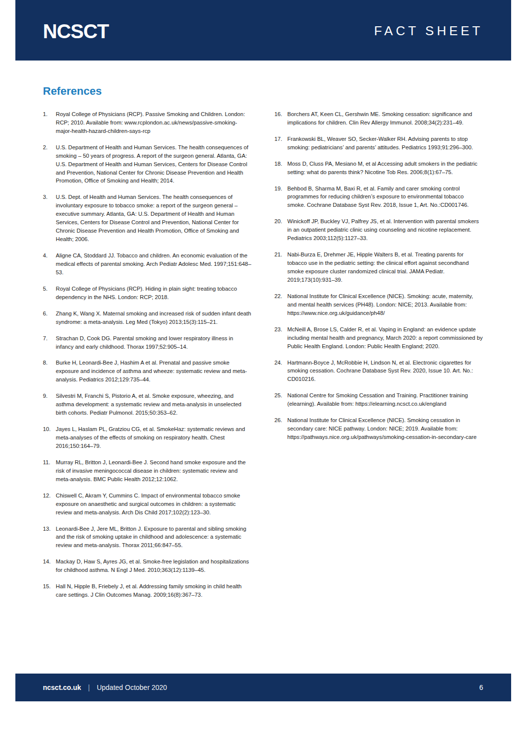NCSCT
Fact Sheet
References
Royal College of Physicians (RCP). Passive Smoking and Children. London: RCP; 2010. Available from: www.rcplondon.ac.uk/news/passive-smoking-major-health-hazard-children-says-rcp
U.S. Department of Health and Human Services. The health consequences of smoking – 50 years of progress. A report of the surgeon general. Atlanta, GA: U.S. Department of Health and Human Services, Centers for Disease Control and Prevention, National Center for Chronic Disease Prevention and Health Promotion, Office of Smoking and Health; 2014.
U.S. Dept. of Health and Human Services. The health consequences of involuntary exposure to tobacco smoke: a report of the surgeon general – executive summary. Atlanta, GA: U.S. Department of Health and Human Services, Centers for Disease Control and Prevention, National Center for Chronic Disease Prevention and Health Promotion, Office of Smoking and Health; 2006.
Aligne CA, Stoddard JJ. Tobacco and children. An economic evaluation of the medical effects of parental smoking. Arch Pediatr Adolesc Med. 1997;151:648–53.
Royal College of Physicians (RCP). Hiding in plain sight: treating tobacco dependency in the NHS. London: RCP; 2018.
Zhang K, Wang X. Maternal smoking and increased risk of sudden infant death syndrome: a meta-analysis. Leg Med (Tokyo) 2013;15(3):115–21.
Strachan D, Cook DG. Parental smoking and lower respiratory illness in infancy and early childhood. Thorax 1997;52:905–14.
Burke H, Leonardi-Bee J, Hashim A et al. Prenatal and passive smoke exposure and incidence of asthma and wheeze: systematic review and meta-analysis. Pediatrics 2012;129:735–44.
Silvestri M, Franchi S, Pistorio A, et al. Smoke exposure, wheezing, and asthma development: a systematic review and meta-analysis in unselected birth cohorts. Pediatr Pulmonol. 2015;50:353–62.
Jayes L, Haslam PL, Gratziou CG, et al. SmokeHaz: systematic reviews and meta-analyses of the effects of smoking on respiratory health. Chest 2016;150:164–79.
Murray RL, Britton J, Leonardi-Bee J. Second hand smoke exposure and the risk of invasive meningococcal disease in children: systematic review and meta-analysis. BMC Public Health 2012;12:1062.
Chiswell C, Akram Y, Cummins C. Impact of environmental tobacco smoke exposure on anaesthetic and surgical outcomes in children: a systematic review and meta-analysis. Arch Dis Child 2017;102(2):123–30.
Leonardi-Bee J, Jere ML, Britton J. Exposure to parental and sibling smoking and the risk of smoking uptake in childhood and adolescence: a systematic review and meta-analysis. Thorax 2011;66:847–55.
Mackay D, Haw S, Ayres JG, et al. Smoke-free legislation and hospitalizations for childhood asthma. N Engl J Med. 2010;363(12):1139–45.
Hall N, Hipple B, Friebely J, et al. Addressing family smoking in child health care settings. J Clin Outcomes Manag. 2009;16(8):367–73.
Borchers AT, Keen CL, Gershwin ME. Smoking cessation: significance and implications for children. Clin Rev Allergy Immunol. 2008;34(2):231–49.
Frankowski BL, Weaver SO, Secker-Walker RH. Advising parents to stop smoking: pediatricians’ and parents’ attitudes. Pediatrics 1993;91:296–300.
Moss D, Cluss PA, Mesiano M, et al Accessing adult smokers in the pediatric setting: what do parents think? Nicotine Tob Res. 2006;8(1):67–75.
Behbod B, Sharma M, Baxi R, et al. Family and carer smoking control programmes for reducing children’s exposure to environmental tobacco smoke. Cochrane Database Syst Rev. 2018, Issue 1, Art. No.:CD001746.
Winickoff JP, Buckley VJ, Palfrey JS, et al. Intervention with parental smokers in an outpatient pediatric clinic using counseling and nicotine replacement. Pediatrics 2003;112(5):1127–33.
Nabi-Burza E, Drehmer JE, Hipple Walters B, et al. Treating parents for tobacco use in the pediatric setting: the clinical effort against secondhand smoke exposure cluster randomized clinical trial. JAMA Pediatr. 2019;173(10):931–39.
National Institute for Clinical Excellence (NICE). Smoking: acute, maternity, and mental health services (PH48). London: NICE; 2013. Available from: https://www.nice.org.uk/guidance/ph48/
McNeill A, Brose LS, Calder R, et al. Vaping in England: an evidence update including mental health and pregnancy, March 2020: a report commissioned by Public Health England. London: Public Health England; 2020.
Hartmann-Boyce J, McRobbie H, Lindson N, et al. Electronic cigarettes for smoking cessation. Cochrane Database Syst Rev. 2020, Issue 10. Art. No.: CD010216.
National Centre for Smoking Cessation and Training. Practitioner training (elearning). Available from: https://elearning.ncsct.co.uk/england
National Institute for Clinical Excellence (NICE). Smoking cessation in secondary care: NICE pathway. London: NICE; 2019. Available from: https://pathways.nice.org.uk/pathways/smoking-cessation-in-secondary-care
ncsct.co.uk | Updated October 2020
6